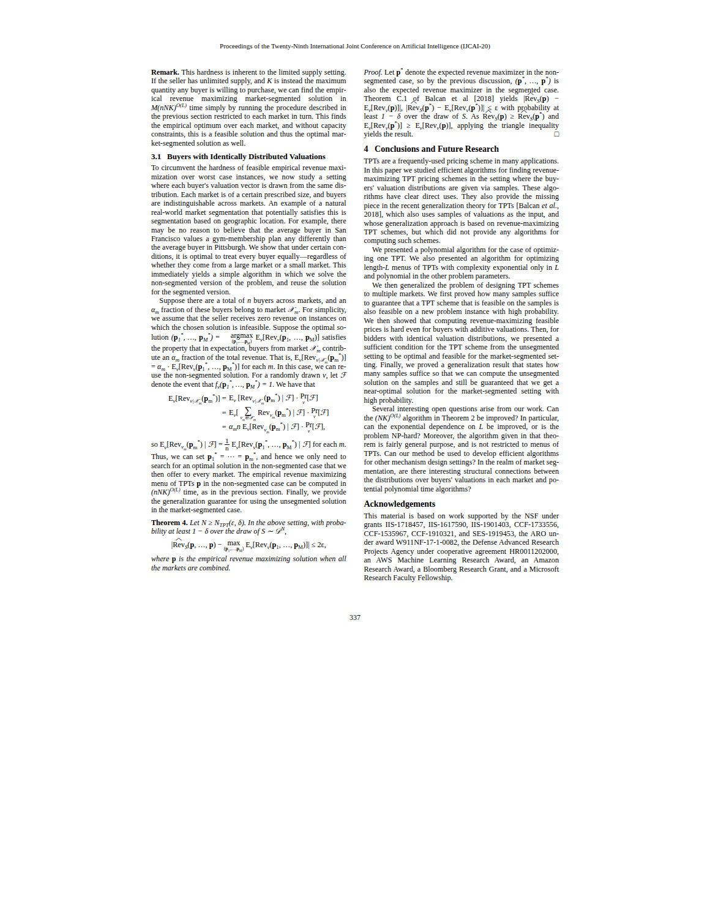Proceedings of the Twenty-Ninth International Joint Conference on Artificial Intelligence (IJCAI-20)
Remark. This hardness is inherent to the limited supply setting. If the seller has unlimited supply, and K is instead the maximum quantity any buyer is willing to purchase, we can find the empirical revenue maximizing market-segmented solution in M(nNK)O(L) time simply by running the procedure described in the previous section restricted to each market in turn. This finds the empirical optimum over each market, and without capacity constraints, this is a feasible solution and thus the optimal market-segmented solution as well.
3.1 Buyers with Identically Distributed Valuations
To circumvent the hardness of feasible empirical revenue maximization over worst case instances, we now study a setting where each buyer's valuation vector is drawn from the same distribution. Each market is of a certain prescribed size, and buyers are indistinguishable across markets. An example of a natural real-world market segmentation that potentially satisfies this is segmentation based on geographic location. For example, there may be no reason to believe that the average buyer in San Francisco values a gym-membership plan any differently than the average buyer in Pittsburgh. We show that under certain conditions, it is optimal to treat every buyer equally—regardless of whether they come from a large market or a small market. This immediately yields a simple algorithm in which we solve the non-segmented version of the problem, and reuse the solution for the segmented version.
Suppose there are a total of n buyers across markets, and an αm fraction of these buyers belong to market 𝒳m. For simplicity, we assume that the seller receives zero revenue on instances on which the chosen solution is infeasible. Suppose the optimal solution (p1*, …, pM*) = argmax(p1,…,pM) Ev[Revv(p1, …, pM)] satisfies the property that in expectation, buyers from market 𝒳m contribute an αm fraction of the total revenue. That is, Ev[Revv|𝒳m(pm*)] = αm · Ev[Revv(p1*, …, pM*)] for each m. In this case, we can reuse the non-segmented solution. For a randomly drawn v, let ℱ denote the event that fv(p1*, …, pM*) = 1. We have that
Ev[Revv|𝒳m(pm*)] =
Ev [Revv|𝒳m(pm*) | ℱ] · Pr v[ℱ]
=
Ev[ ∑vm∈𝒳m Revvm(pm*) | ℱ] · Pr v[ℱ]
=
αmn Ev[Revvm(pm*) | ℱ] · Pr v[ℱ],
so Ev[Revvm(pm*) | ℱ] = 1 n Ev[Revv(p1*, …, pM*) | ℱ] for each m. Thus, we can set p1* = ··· = pm*, and hence we only need to search for an optimal solution in the non-segmented case that we then offer to every market. The empirical revenue maximizing menu of TPTs p in the non-segmented case can be computed in (nNK)O(L) time, as in the previous section. Finally, we provide the generalization guarantee for using the unsegmented solution in the market-segmented case.
Theorem 4. Let N ≥ NTPT(ε, δ). In the above setting, with probability at least 1 − δ over the draw of S ∼ 𝒟N,
|RevS(p, …, p) − max(p1,…,pM) Ev[Revv(p1, …, pM)]| ≤ 2ε,
where p is the empirical revenue maximizing solution when all the markets are combined.
Proof. Let p* denote the expected revenue maximizer in the non-segmented case, so by the previous discussion, (p*, …, p*) is also the expected revenue maximizer in the segmented case. Theorem C.1 of Balcan et al [2018] yields |RevS(p) − Ev[Revv(p)]|, |RevS(p*) − Ev[Revv(p*)]| ≤ ε with probability at least 1 − δ over the draw of S. As RevS(p) ≥ RevS(p*) and Ev[Revv(p*)] ≥ Ev[Revv(p)], applying the triangle inequality yields the result. □
4 Conclusions and Future Research
TPTs are a frequently-used pricing scheme in many applications. In this paper we studied efficient algorithms for finding revenue-maximizing TPT pricing schemes in the setting where the buyers' valuation distributions are given via samples. These algorithms have clear direct uses. They also provide the missing piece in the recent generalization theory for TPTs [Balcan et al., 2018], which also uses samples of valuations as the input, and whose generalization approach is based on revenue-maximizing TPT schemes, but which did not provide any algorithms for computing such schemes.
We presented a polynomial algorithm for the case of optimizing one TPT. We also presented an algorithm for optimizing length-L menus of TPTs with complexity exponential only in L and polynomial in the other problem parameters.
We then generalized the problem of designing TPT schemes to multiple markets. We first proved how many samples suffice to guarantee that a TPT scheme that is feasible on the samples is also feasible on a new problem instance with high probability. We then showed that computing revenue-maximizing feasible prices is hard even for buyers with additive valuations. Then, for bidders with identical valuation distributions, we presented a sufficient condition for the TPT scheme from the unsegmented setting to be optimal and feasible for the market-segmented setting. Finally, we proved a generalization result that states how many samples suffice so that we can compute the unsegmented solution on the samples and still be guaranteed that we get a near-optimal solution for the market-segmented setting with high probability.
Several interesting open questions arise from our work. Can the (NK)O(L) algorithm in Theorem 2 be improved? In particular, can the exponential dependence on L be improved, or is the problem NP-hard? Moreover, the algorithm given in that theorem is fairly general purpose, and is not restricted to menus of TPTs. Can our method be used to develop efficient algorithms for other mechanism design settings? In the realm of market segmentation, are there interesting structural connections between the distributions over buyers' valuations in each market and potential polynomial time algorithms?
Acknowledgements
This material is based on work supported by the NSF under grants IIS-1718457, IIS-1617590, IIS-1901403, CCF-1733556, CCF-1535967, CCF-1910321, and SES-1919453, the ARO under award W911NF-17-1-0082, the Defense Advanced Research Projects Agency under cooperative agreement HR0011202000, an AWS Machine Learning Research Award, an Amazon Research Award, a Bloomberg Research Grant, and a Microsoft Research Faculty Fellowship.
337